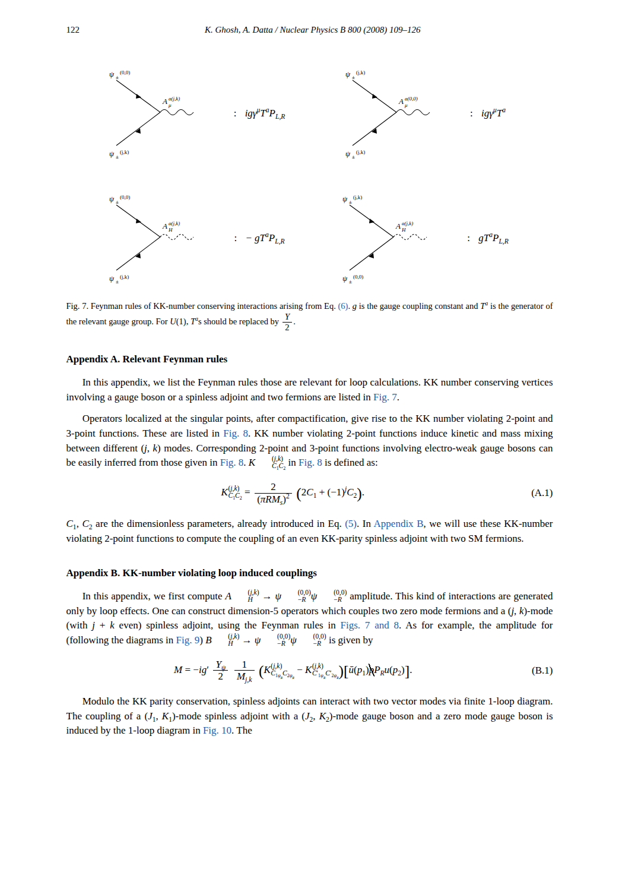122 K. Ghosh, A. Datta / Nuclear Physics B 800 (2008) 109–126
ψ ± (0,0) ψ ± (j,k) A μ a(j,k) : igγμTaPL,R
ψ ± (j,k) ψ ± (j,k) A μ a(0,0) : igγμTa
ψ ± (0,0) ψ ± (j,k) A H a(j,k) : − gTaPL,R
ψ ± (j,k) ψ ± (0,0) A H a(j,k) : gTaPL,R
Fig. 7. Feynman rules of KK-number conserving interactions arising from Eq. (6). g is the gauge coupling constant and Ta is the generator of the relevant gauge group. For U(1), Tas should be replaced by Y 2.
Appendix A. Relevant Feynman rules
In this appendix, we list the Feynman rules those are relevant for loop calculations. KK number conserving vertices involving a gauge boson or a spinless adjoint and two fermions are listed in Fig. 7.
Operators localized at the singular points, after compactification, give rise to the KK number violating 2-point and 3-point functions. These are listed in Fig. 8. KK number violating 2-point functions induce kinetic and mass mixing between different (j, k) modes. Corresponding 2-point and 3-point functions involving electro-weak gauge bosons can be easily inferred from those given in Fig. 8. K(j,k) C1C2 in Fig. 8 is defined as:
K(j,k) C1C2 = 2(πRMs)2 (2C1 + (−1)jC2).
(A.1)
C1, C2 are the dimensionless parameters, already introduced in Eq. (5). In Appendix B, we will use these KK-number violating 2-point functions to compute the coupling of an even KK-parity spinless adjoint with two SM fermions.
Appendix B. KK-number violating loop induced couplings
In this appendix, we first compute A(j,k) H → ψ(0,0)−R ψ(0,0)−R amplitude. This kind of interactions are generated only by loop effects. One can construct dimension-5 operators which couples two zero mode fermions and a (j, k)-mode (with j + k even) spinless adjoint, using the Feynman rules in Figs. 7 and 8. As for example, the amplitude for (following the diagrams in Fig. 9) B(j,k) H → ψ(0,0)−R ψ(0,0)−R is given by
M = −ig′ Yψ 2 1 Mj,k (K(j,k) C1ψRC2ψR − K(j,k) C′1ψRC′2ψR)[ū(p1)pPRu(p2)].
(B.1)
Modulo the KK parity conservation, spinless adjoints can interact with two vector modes via finite 1-loop diagram. The coupling of a (J1, K1)-mode spinless adjoint with a (J2, K2)-mode gauge boson and a zero mode gauge boson is induced by the 1-loop diagram in Fig. 10. The